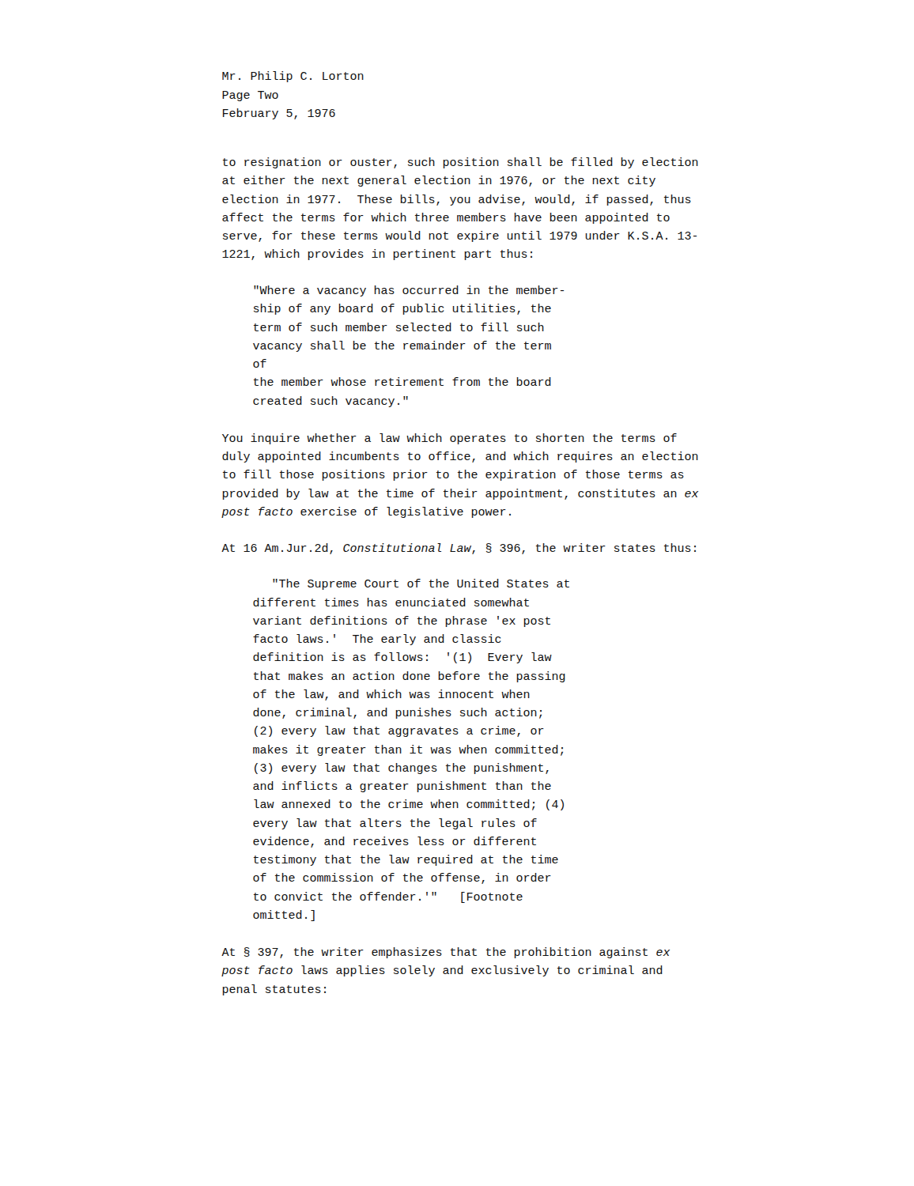Mr. Philip C. Lorton
Page Two
February 5, 1976
to resignation or ouster, such position shall be filled by election at either the next general election in 1976, or the next city election in 1977. These bills, you advise, would, if passed, thus affect the terms for which three members have been appointed to serve, for these terms would not expire until 1979 under K.S.A. 13-1221, which provides in pertinent part thus:
"Where a vacancy has occurred in the member-
ship of any board of public utilities, the
term of such member selected to fill such
vacancy shall be the remainder of the term of
the member whose retirement from the board
created such vacancy."
You inquire whether a law which operates to shorten the terms of duly appointed incumbents to office, and which requires an election to fill those positions prior to the expiration of those terms as provided by law at the time of their appointment, constitutes an ex post facto exercise of legislative power.
At 16 Am.Jur.2d, Constitutional Law, § 396, the writer states thus:
"The Supreme Court of the United States at different times has enunciated somewhat variant definitions of the phrase 'ex post facto laws.' The early and classic definition is as follows: '(1) Every law that makes an action done before the passing of the law, and which was innocent when done, criminal, and punishes such action; (2) every law that aggravates a crime, or makes it greater than it was when committed; (3) every law that changes the punishment, and inflicts a greater punishment than the law annexed to the crime when committed; (4) every law that alters the legal rules of evidence, and receives less or different testimony that the law required at the time of the commission of the offense, in order to convict the offender.'" [Footnote omitted.]
At § 397, the writer emphasizes that the prohibition against ex post facto laws applies solely and exclusively to criminal and penal statutes: